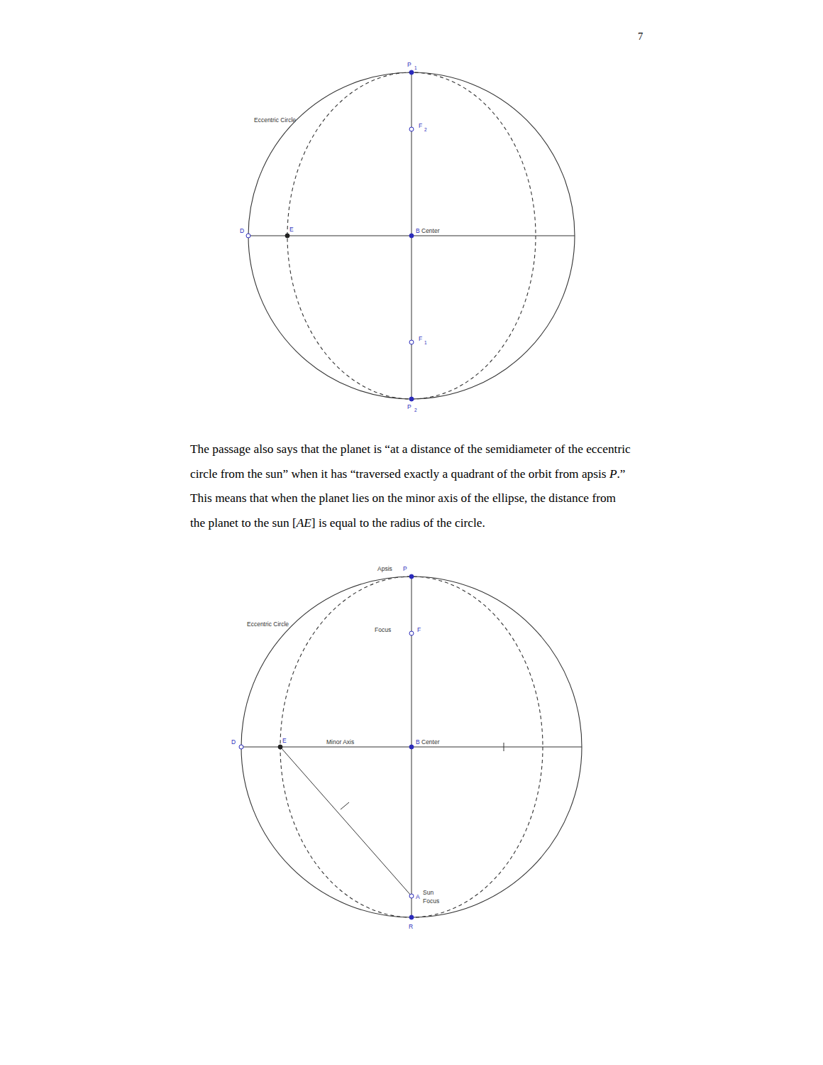7
Eccentric circle with inscribed ellipse, apsides P1 and P2, foci F1 and F2, points D, E, and center B P 1 F 2 B Center D E F 1 P 2 Eccentric Circle
The passage also says that the planet is “at a distance of the semidiameter of the eccentric circle from the sun” when it has “traversed exactly a quadrant of the orbit from apsis P.” This means that when the planet lies on the minor axis of the ellipse, the distance from the planet to the sun [AE] is equal to the radius of the circle.
Eccentric circle with inscribed ellipse, apsis P, focus F, center B, minor axis, point D, point E, sun focus A, and point R Apsis P Focus F B Center D E Minor Axis A Sun Focus R Eccentric Circle